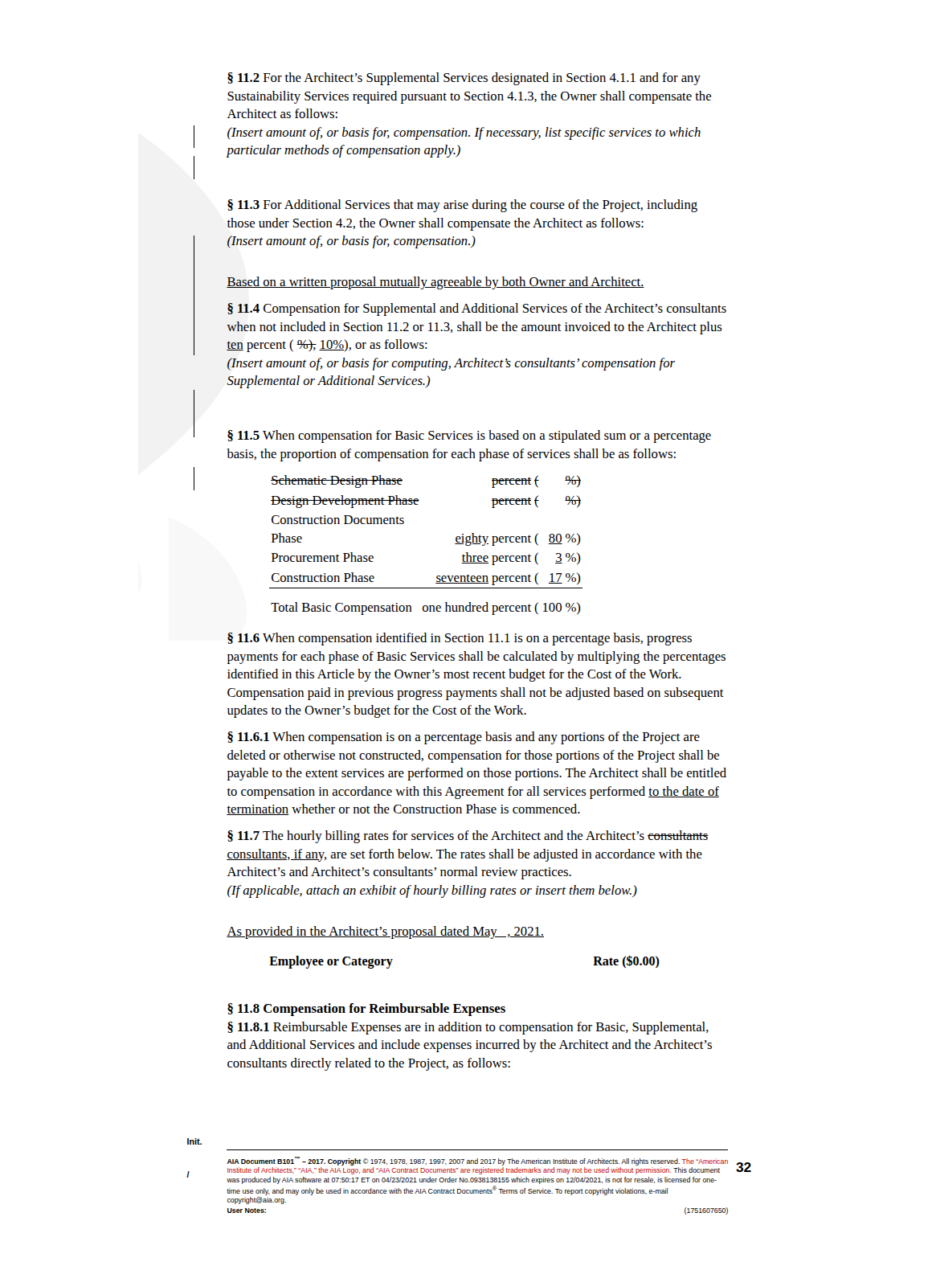§ 11.2 For the Architect’s Supplemental Services designated in Section 4.1.1 and for any Sustainability Services required pursuant to Section 4.1.3, the Owner shall compensate the Architect as follows:
(Insert amount of, or basis for, compensation. If necessary, list specific services to which particular methods of compensation apply.)
§ 11.3 For Additional Services that may arise during the course of the Project, including those under Section 4.2, the Owner shall compensate the Architect as follows:
(Insert amount of, or basis for, compensation.)
Based on a written proposal mutually agreeable by both Owner and Architect.
§ 11.4 Compensation for Supplemental and Additional Services of the Architect’s consultants when not included in Section 11.2 or 11.3, shall be the amount invoiced to the Architect plus ten percent ( %), 10%), or as follows:
(Insert amount of, or basis for computing, Architect’s consultants’ compensation for Supplemental or Additional Services.)
§ 11.5 When compensation for Basic Services is based on a stipulated sum or a percentage basis, the proportion of compensation for each phase of services shall be as follows:
| Schematic Design Phase | | percent | ( | | %) |
| Design Development Phase | | percent | ( | | %) |
| Construction Documents Phase | eighty | percent | ( | 80 | %) |
| Procurement Phase | three | percent | ( | 3 | %) |
| Construction Phase | seventeen | percent | ( | 17 | %) |
| Total Basic Compensation | one hundred | percent | ( | 100 | %) |
§ 11.6 When compensation identified in Section 11.1 is on a percentage basis, progress payments for each phase of Basic Services shall be calculated by multiplying the percentages identified in this Article by the Owner’s most recent budget for the Cost of the Work. Compensation paid in previous progress payments shall not be adjusted based on subsequent updates to the Owner’s budget for the Cost of the Work.
§ 11.6.1 When compensation is on a percentage basis and any portions of the Project are deleted or otherwise not constructed, compensation for those portions of the Project shall be payable to the extent services are performed on those portions. The Architect shall be entitled to compensation in accordance with this Agreement for all services performed to the date of termination whether or not the Construction Phase is commenced.
§ 11.7 The hourly billing rates for services of the Architect and the Architect’s consultants consultants, if any, are set forth below. The rates shall be adjusted in accordance with the Architect’s and Architect’s consultants’ normal review practices.
(If applicable, attach an exhibit of hourly billing rates or insert them below.)
As provided in the Architect’s proposal dated May , 2021.
Employee or CategoryRate ($0.00)
§ 11.8 Compensation for Reimbursable Expenses
§ 11.8.1 Reimbursable Expenses are in addition to compensation for Basic, Supplemental, and Additional Services and include expenses incurred by the Architect and the Architect’s consultants directly related to the Project, as follows:
Init./
32
AIA Document B101™ – 2017. Copyright © 1974, 1978, 1987, 1997, 2007 and 2017 by The American Institute of Architects. All rights reserved. The “American Institute of Architects,” “AIA,” the AIA Logo, and “AIA Contract Documents” are registered trademarks and may not be used without permission. This document was produced by AIA software at 07:50:17 ET on 04/23/2021 under Order No.0938138155 which expires on 12/04/2021, is not for resale, is licensed for one-time use only, and may only be used in accordance with the AIA Contract Documents® Terms of Service. To report copyright violations, e-mail copyright@aia.org.
User Notes:(1751607650)